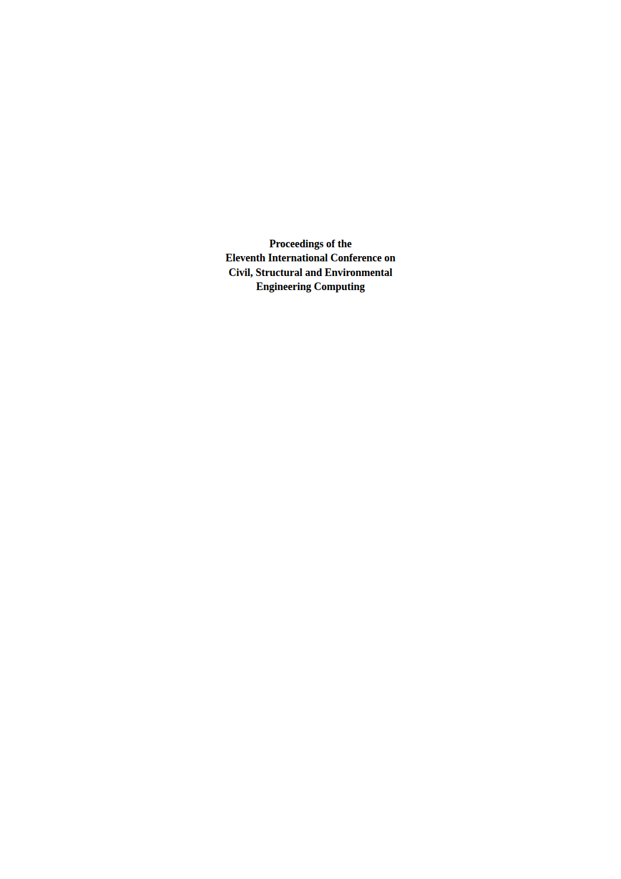Proceedings of the
Eleventh International Conference on
Civil, Structural and Environmental
Engineering Computing